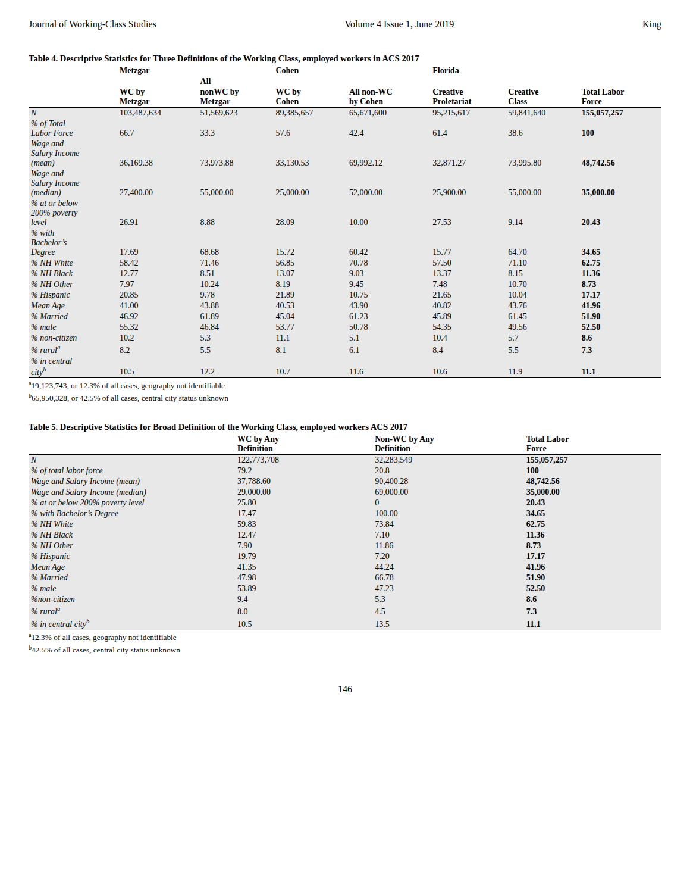Journal of Working-Class Studies Volume 4 Issue 1, June 2019 King
Table 4. Descriptive Statistics for Three Definitions of the Working Class, employed workers in ACS 2017
| | Metzgar | Cohen | Florida | |
| --- | --- | --- | --- | --- |
| | | All | | | | | |
| | WC by Metzgar | nonWC by Metzgar | WC by Cohen | All non-WC by Cohen | Creative Proletariat | Creative Class | Total Labor Force |
| N | 103,487,634 | 51,569,623 | 89,385,657 | 65,671,600 | 95,215,617 | 59,841,640 | 155,057,257 |
| % of Total Labor Force | 66.7 | 33.3 | 57.6 | 42.4 | 61.4 | 38.6 | 100 |
| Wage and Salary Income (mean) | 36,169.38 | 73,973.88 | 33,130.53 | 69,992.12 | 32,871.27 | 73,995.80 | 48,742.56 |
| Wage and Salary Income (median) | 27,400.00 | 55,000.00 | 25,000.00 | 52,000.00 | 25,900.00 | 55,000.00 | 35,000.00 |
| % at or below 200% poverty level | 26.91 | 8.88 | 28.09 | 10.00 | 27.53 | 9.14 | 20.43 |
| % with Bachelor’s Degree | 17.69 | 68.68 | 15.72 | 60.42 | 15.77 | 64.70 | 34.65 |
| % NH White | 58.42 | 71.46 | 56.85 | 70.78 | 57.50 | 71.10 | 62.75 |
| % NH Black | 12.77 | 8.51 | 13.07 | 9.03 | 13.37 | 8.15 | 11.36 |
| % NH Other | 7.97 | 10.24 | 8.19 | 9.45 | 7.48 | 10.70 | 8.73 |
| % Hispanic | 20.85 | 9.78 | 21.89 | 10.75 | 21.65 | 10.04 | 17.17 |
| Mean Age | 41.00 | 43.88 | 40.53 | 43.90 | 40.82 | 43.76 | 41.96 |
| % Married | 46.92 | 61.89 | 45.04 | 61.23 | 45.89 | 61.45 | 51.90 |
| % male | 55.32 | 46.84 | 53.77 | 50.78 | 54.35 | 49.56 | 52.50 |
| % non-citizen | 10.2 | 5.3 | 11.1 | 5.1 | 10.4 | 5.7 | 8.6 |
| % rural a | 8.2 | 5.5 | 8.1 | 6.1 | 8.4 | 5.5 | 7.3 |
| % in central city b | 10.5 | 12.2 | 10.7 | 11.6 | 10.6 | 11.9 | 11.1 |
a19,123,743, or 12.3% of all cases, geography not identifiable
b65,950,328, or 42.5% of all cases, central city status unknown
Table 5. Descriptive Statistics for Broad Definition of the Working Class, employed workers ACS 2017
| | WC by Any Definition | Non-WC by Any Definition | Total Labor Force |
| --- | --- | --- | --- |
| N | 122,773,708 | 32,283,549 | 155,057,257 |
| % of total labor force | 79.2 | 20.8 | 100 |
| Wage and Salary Income (mean) | 37,788.60 | 90,400.28 | 48,742.56 |
| Wage and Salary Income (median) | 29,000.00 | 69,000.00 | 35,000.00 |
| % at or below 200% poverty level | 25.80 | 0 | 20.43 |
| % with Bachelor’s Degree | 17.47 | 100.00 | 34.65 |
| % NH White | 59.83 | 73.84 | 62.75 |
| % NH Black | 12.47 | 7.10 | 11.36 |
| % NH Other | 7.90 | 11.86 | 8.73 |
| % Hispanic | 19.79 | 7.20 | 17.17 |
| Mean Age | 41.35 | 44.24 | 41.96 |
| % Married | 47.98 | 66.78 | 51.90 |
| % male | 53.89 | 47.23 | 52.50 |
| %non-citizen | 9.4 | 5.3 | 8.6 |
| % rural a | 8.0 | 4.5 | 7.3 |
| % in central city b | 10.5 | 13.5 | 11.1 |
a12.3% of all cases, geography not identifiable
b42.5% of all cases, central city status unknown
146